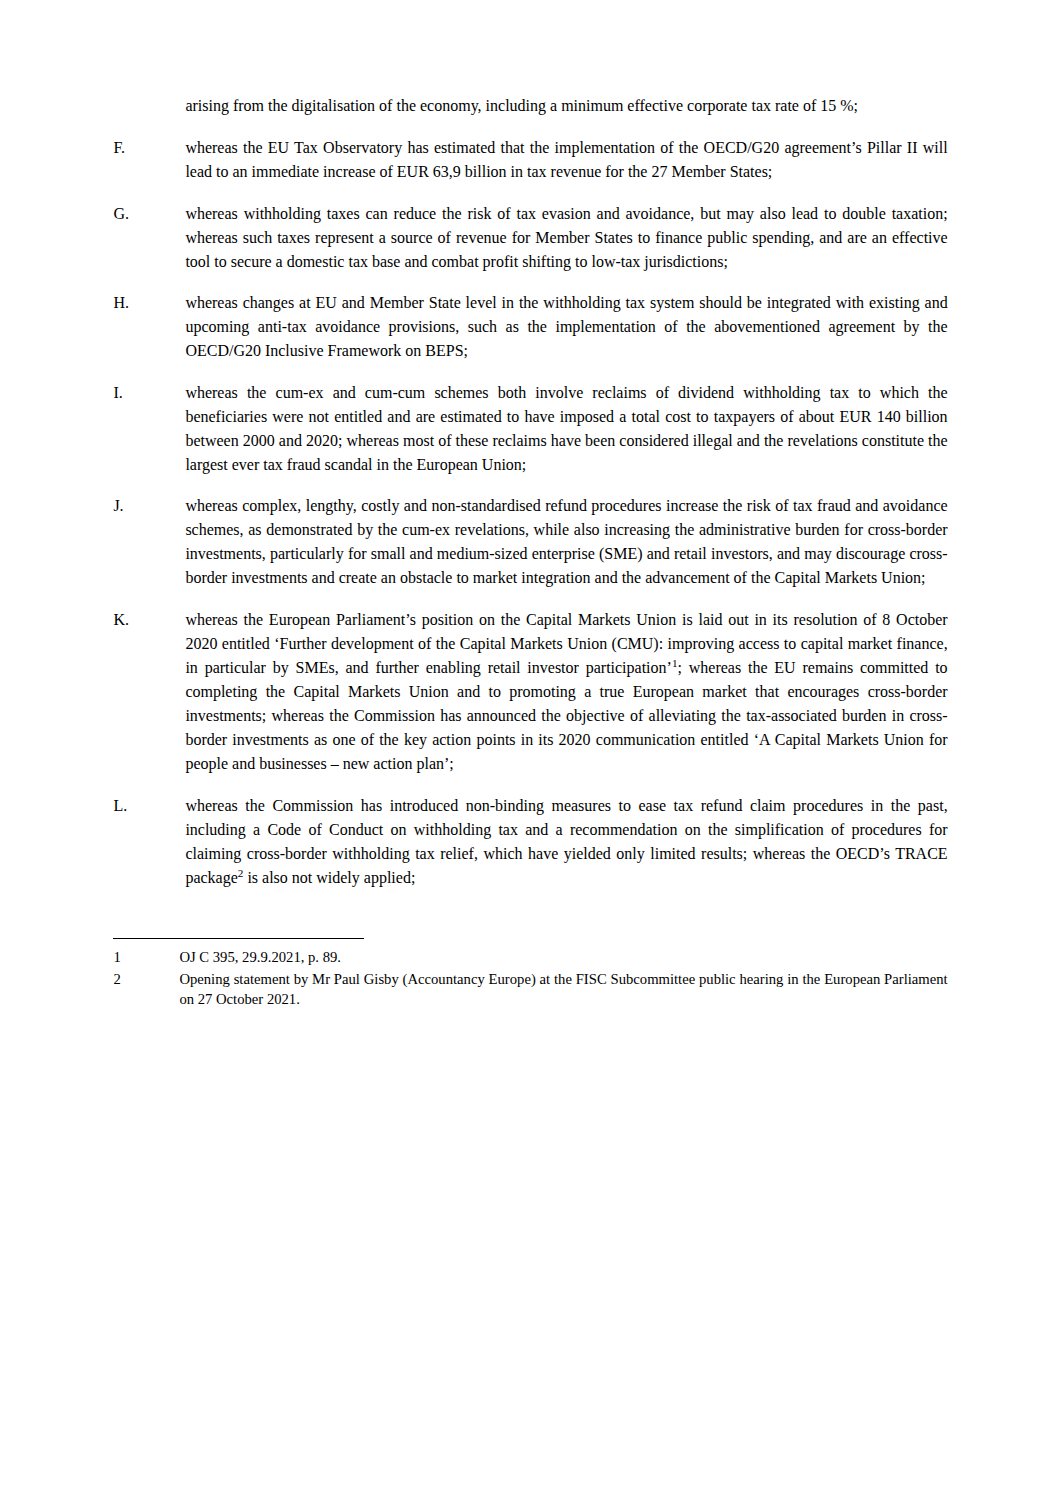arising from the digitalisation of the economy, including a minimum effective corporate tax rate of 15 %;
F.
whereas the EU Tax Observatory has estimated that the implementation of the OECD/G20 agreement’s Pillar II will lead to an immediate increase of EUR 63,9 billion in tax revenue for the 27 Member States;
G.
whereas withholding taxes can reduce the risk of tax evasion and avoidance, but may also lead to double taxation; whereas such taxes represent a source of revenue for Member States to finance public spending, and are an effective tool to secure a domestic tax base and combat profit shifting to low-tax jurisdictions;
H.
whereas changes at EU and Member State level in the withholding tax system should be integrated with existing and upcoming anti-tax avoidance provisions, such as the implementation of the abovementioned agreement by the OECD/G20 Inclusive Framework on BEPS;
I.
whereas the cum-ex and cum-cum schemes both involve reclaims of dividend withholding tax to which the beneficiaries were not entitled and are estimated to have imposed a total cost to taxpayers of about EUR 140 billion between 2000 and 2020; whereas most of these reclaims have been considered illegal and the revelations constitute the largest ever tax fraud scandal in the European Union;
J.
whereas complex, lengthy, costly and non-standardised refund procedures increase the risk of tax fraud and avoidance schemes, as demonstrated by the cum-ex revelations, while also increasing the administrative burden for cross-border investments, particularly for small and medium-sized enterprise (SME) and retail investors, and may discourage cross-border investments and create an obstacle to market integration and the advancement of the Capital Markets Union;
K.
whereas the European Parliament’s position on the Capital Markets Union is laid out in its resolution of 8 October 2020 entitled ‘Further development of the Capital Markets Union (CMU): improving access to capital market finance, in particular by SMEs, and further enabling retail investor participation’1; whereas the EU remains committed to completing the Capital Markets Union and to promoting a true European market that encourages cross-border investments; whereas the Commission has announced the objective of alleviating the tax-associated burden in cross-border investments as one of the key action points in its 2020 communication entitled ‘A Capital Markets Union for people and businesses – new action plan’;
L.
whereas the Commission has introduced non-binding measures to ease tax refund claim procedures in the past, including a Code of Conduct on withholding tax and a recommendation on the simplification of procedures for claiming cross-border withholding tax relief, which have yielded only limited results; whereas the OECD’s TRACE package2 is also not widely applied;
1
OJ C 395, 29.9.2021, p. 89.
2
Opening statement by Mr Paul Gisby (Accountancy Europe) at the FISC Subcommittee public hearing in the European Parliament on 27 October 2021.